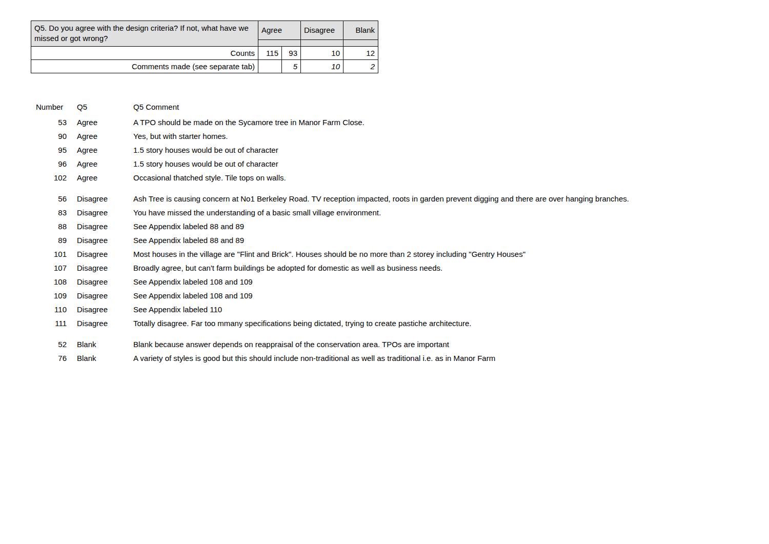| Q5. Do you agree with the design criteria? If not, what have we missed or got wrong? | Agree | Disagree | Blank |
| Counts | 115 | 93 | 10 | 12 |
| Comments made (see separate tab) | | 5 | 10 | 2 |
| Number | Q5 | Q5 Comment |
| --- | --- | --- |
| 53 | Agree | A TPO should be made on the Sycamore tree in Manor Farm Close. |
| 90 | Agree | Yes, but with starter homes. |
| 95 | Agree | 1.5 story houses would be out of character |
| 96 | Agree | 1.5 story houses would be out of character |
| 102 | Agree | Occasional thatched style. Tile tops on walls. |
| 56 | Disagree | Ash Tree is causing concern at No1 Berkeley Road. TV reception impacted, roots in garden prevent digging and there are over hanging branches. |
| 83 | Disagree | You have missed the understanding of a basic small village environment. |
| 88 | Disagree | See Appendix labeled 88 and 89 |
| 89 | Disagree | See Appendix labeled 88 and 89 |
| 101 | Disagree | Most houses in the village are "Flint and Brick". Houses should be no more than 2 storey including "Gentry Houses" |
| 107 | Disagree | Broadly agree, but can't farm buildings be adopted for domestic as well as business needs. |
| 108 | Disagree | See Appendix labeled 108 and 109 |
| 109 | Disagree | See Appendix labeled 108 and 109 |
| 110 | Disagree | See Appendix labeled 110 |
| 111 | Disagree | Totally disagree. Far too mmany specifications being dictated, trying to create pastiche architecture. |
| 52 | Blank | Blank because answer depends on reappraisal of the conservation area. TPOs are important |
| 76 | Blank | A variety of styles is good but this should include non-traditional as well as traditional i.e. as in Manor Farm |